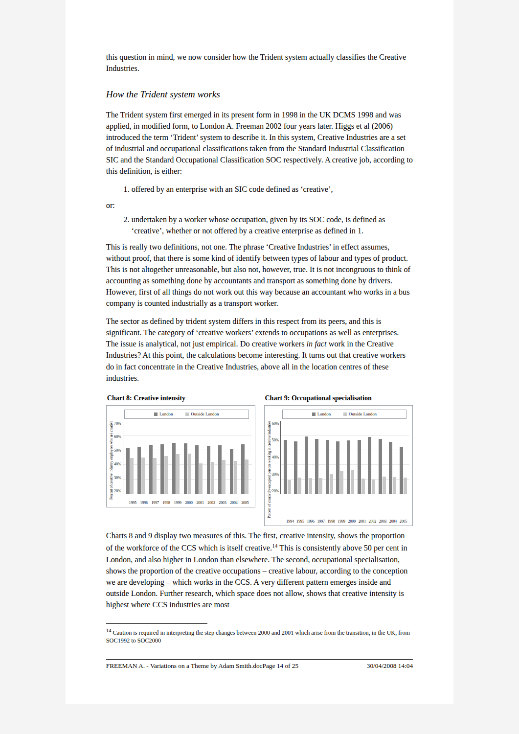this question in mind, we now consider how the Trident system actually classifies the Creative Industries.
How the Trident system works
The Trident system first emerged in its present form in 1998 in the UK DCMS 1998 and was applied, in modified form, to London A. Freeman 2002 four years later. Higgs et al (2006) introduced the term ‘Trident’ system to describe it. In this system, Creative Industries are a set of industrial and occupational classifications taken from the Standard Industrial Classification SIC and the Standard Occupational Classification SOC respectively. A creative job, according to this definition, is either:
offered by an enterprise with an SIC code defined as ‘creative’,
or:
undertaken by a worker whose occupation, given by its SOC code, is defined as ‘creative’, whether or not offered by a creative enterprise as defined in 1.
This is really two definitions, not one. The phrase ‘Creative Industries’ in effect assumes, without proof, that there is some kind of identify between types of labour and types of product. This is not altogether unreasonable, but also not, however, true. It is not incongruous to think of accounting as something done by accountants and transport as something done by drivers. However, first of all things do not work out this way because an accountant who works in a bus company is counted industrially as a transport worker.
The sector as defined by trident system differs in this respect from its peers, and this is significant. The category of ‘creative workers’ extends to occupations as well as enterprises. The issue is analytical, not just empirical. Do creative workers in fact work in the Creative Industries? At this point, the calculations become interesting. It turns out that creative workers do in fact concentrate in the Creative Industries, above all in the location centres of these industries.
Chart 8: Creative intensity
London Outside London
Percent of creative industry employees who are creative
70%
60%
50%
40%
30%
20%
19951996199719981999200020012002200320042005
Chart 9: Occupational specialisation
London Outside London
Percent of creatively-occupied persons working in creative industries
60%
50%
40%
30%
20%
199419951996199719981999200020012002200320042005
Charts 8 and 9 display two measures of this. The first, creative intensity, shows the proportion of the workforce of the CCS which is itself creative.14 This is consistently above 50 per cent in London, and also higher in London than elsewhere. The second, occupational specialisation, shows the proportion of the creative occupations – creative labour, according to the conception we are developing – which works in the CCS. A very different pattern emerges inside and outside London. Further research, which space does not allow, shows that creative intensity is highest where CCS industries are most
14 Caution is required in interpreting the step changes between 2000 and 2001 which arise from the transition, in the UK, from SOC1992 to SOC2000
FREEMAN A. - Variations on a Theme by Adam Smith.docPage 14 of 25
30/04/2008 14:04